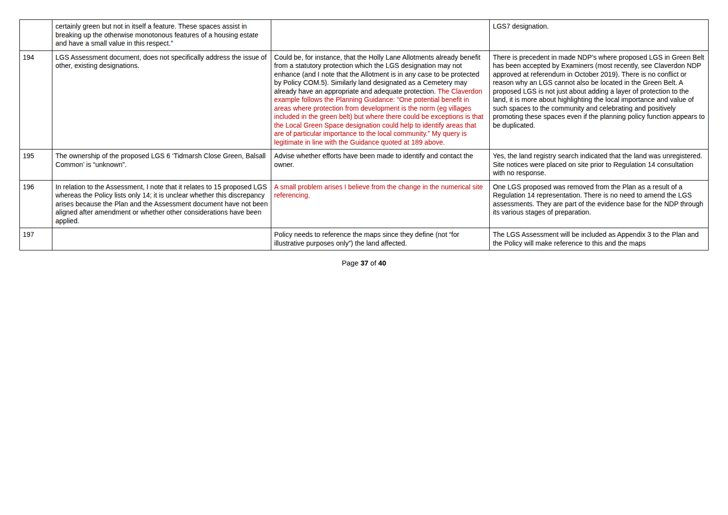| | certainly green but not in itself a feature. These spaces assist in breaking up the otherwise monotonous features of a housing estate and have a small value in this respect.” | | LGS7 designation. |
| 194 | LGS Assessment document, does not specifically address the issue of other, existing designations. | Could be, for instance, that the Holly Lane Allotments already benefit from a statutory protection which the LGS designation may not enhance (and I note that the Allotment is in any case to be protected by Policy COM.5). Similarly land designated as a Cemetery may already have an appropriate and adequate protection. The Claverdon example follows the Planning Guidance: “One potential benefit in areas where protection from development is the norm (eg villages included in the green belt) but where there could be exceptions is that the Local Green Space designation could help to identify areas that are of particular importance to the local community.” My query is legitimate in line with the Guidance quoted at 189 above. | There is precedent in made NDP’s where proposed LGS in Green Belt has been accepted by Examiners (most recently, see Claverdon NDP approved at referendum in October 2019). There is no conflict or reason why an LGS cannot also be located in the Green Belt. A proposed LGS is not just about adding a layer of protection to the land, it is more about highlighting the local importance and value of such spaces to the community and celebrating and positively promoting these spaces even if the planning policy function appears to be duplicated. |
| 195 | The ownership of the proposed LGS 6 ‘Tidmarsh Close Green, Balsall Common’ is “unknown”. | Advise whether efforts have been made to identify and contact the owner. | Yes, the land registry search indicated that the land was unregistered. Site notices were placed on site prior to Regulation 14 consultation with no response. |
| 196 | In relation to the Assessment, I note that it relates to 15 proposed LGS whereas the Policy lists only 14; it is unclear whether this discrepancy arises because the Plan and the Assessment document have not been aligned after amendment or whether other considerations have been applied. | A small problem arises I believe from the change in the numerical site referencing. | One LGS proposed was removed from the Plan as a result of a Regulation 14 representation. There is no need to amend the LGS assessments. They are part of the evidence base for the NDP through its various stages of preparation. |
| 197 | | Policy needs to reference the maps since they define (not “for illustrative purposes only”) the land affected. | The LGS Assessment will be included as Appendix 3 to the Plan and the Policy will make reference to this and the maps |
Page 37 of 40